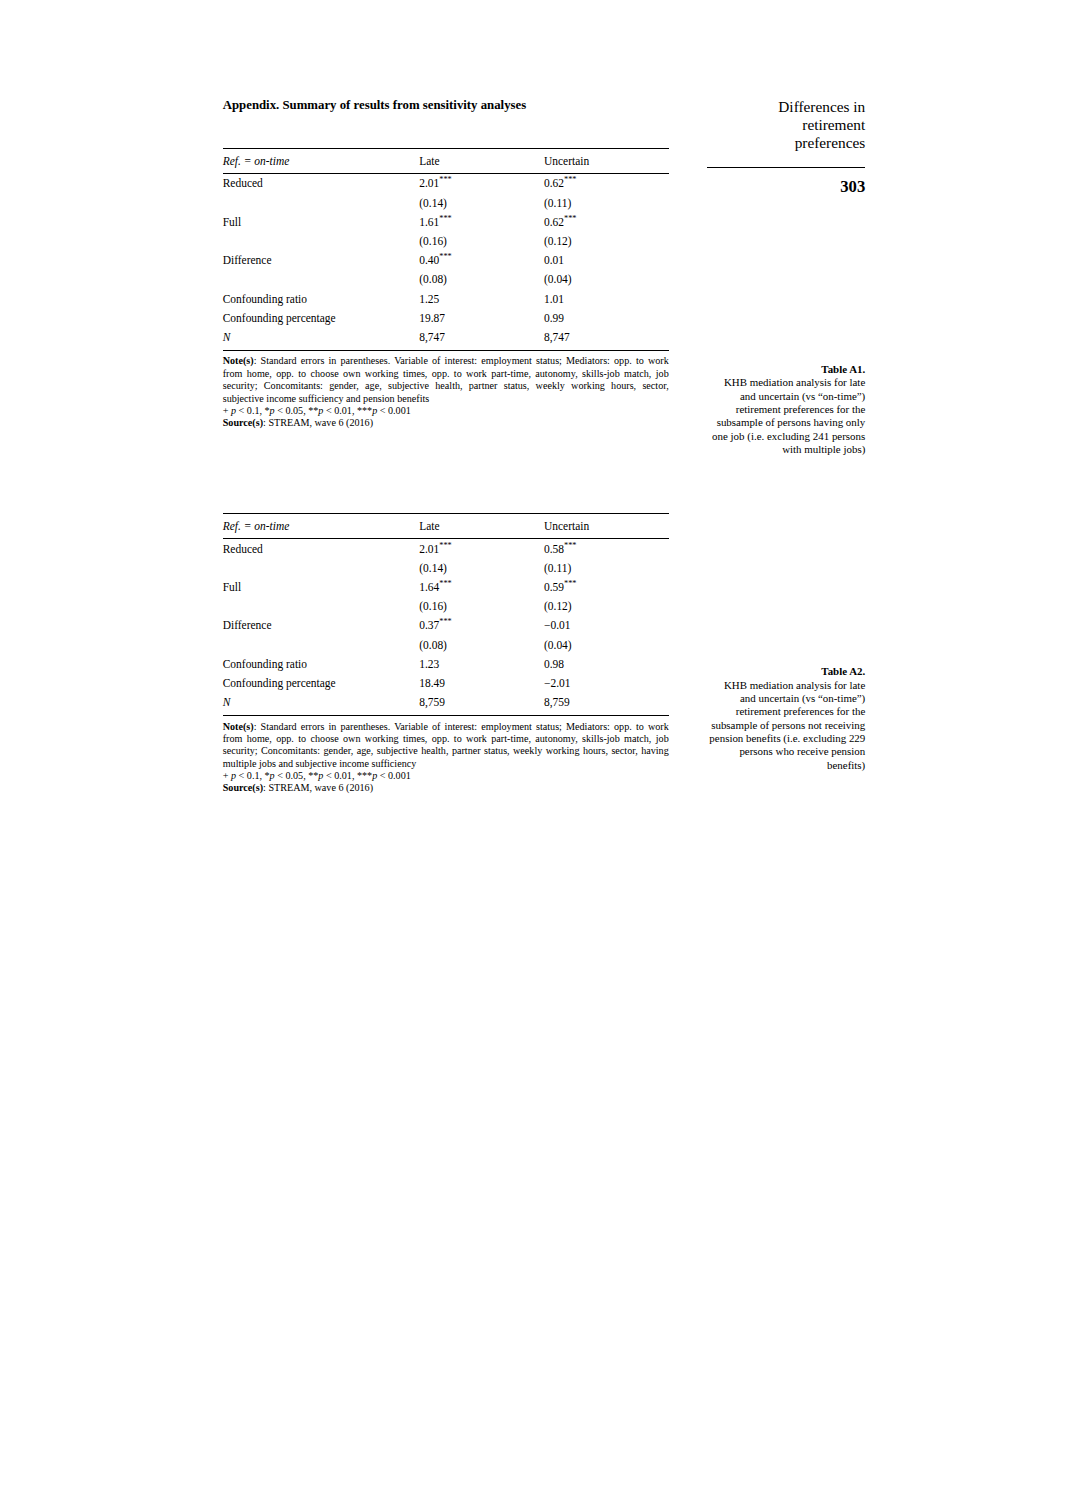Differences in retirement preferences
303
Appendix. Summary of results from sensitivity analyses
| Ref. = on-time | Late | Uncertain |
| --- | --- | --- |
| Reduced | 2.01 *** | 0.62 *** |
| | (0.14) | (0.11) |
| Full | 1.61 *** | 0.62 *** |
| | (0.16) | (0.12) |
| Difference | 0.40 *** | 0.01 |
| | (0.08) | (0.04) |
| Confounding ratio | 1.25 | 1.01 |
| Confounding percentage | 19.87 | 0.99 |
| N | 8,747 | 8,747 |
Note(s): Standard errors in parentheses. Variable of interest: employment status; Mediators: opp. to work from home, opp. to choose own working times, opp. to work part-time, autonomy, skills-job match, job security; Concomitants: gender, age, subjective health, partner status, weekly working hours, sector, subjective income sufficiency and pension benefits
+ p < 0.1, *p < 0.05, **p < 0.01, ***p < 0.001
Source(s): STREAM, wave 6 (2016)
| Ref. = on-time | Late | Uncertain |
| --- | --- | --- |
| Reduced | 2.01 *** | 0.58 *** |
| | (0.14) | (0.11) |
| Full | 1.64 *** | 0.59 *** |
| | (0.16) | (0.12) |
| Difference | 0.37 *** | −0.01 |
| | (0.08) | (0.04) |
| Confounding ratio | 1.23 | 0.98 |
| Confounding percentage | 18.49 | −2.01 |
| N | 8,759 | 8,759 |
Note(s): Standard errors in parentheses. Variable of interest: employment status; Mediators: opp. to work from home, opp. to choose own working times, opp. to work part-time, autonomy, skills-job match, job security; Concomitants: gender, age, subjective health, partner status, weekly working hours, sector, having multiple jobs and subjective income sufficiency
+ p < 0.1, *p < 0.05, **p < 0.01, ***p < 0.001
Source(s): STREAM, wave 6 (2016)
Table A1. KHB mediation analysis for late and uncertain (vs “on-time”) retirement preferences for the subsample of persons having only one job (i.e. excluding 241 persons with multiple jobs)
Table A2. KHB mediation analysis for late and uncertain (vs “on-time”) retirement preferences for the subsample of persons not receiving pension benefits (i.e. excluding 229 persons who receive pension benefits)